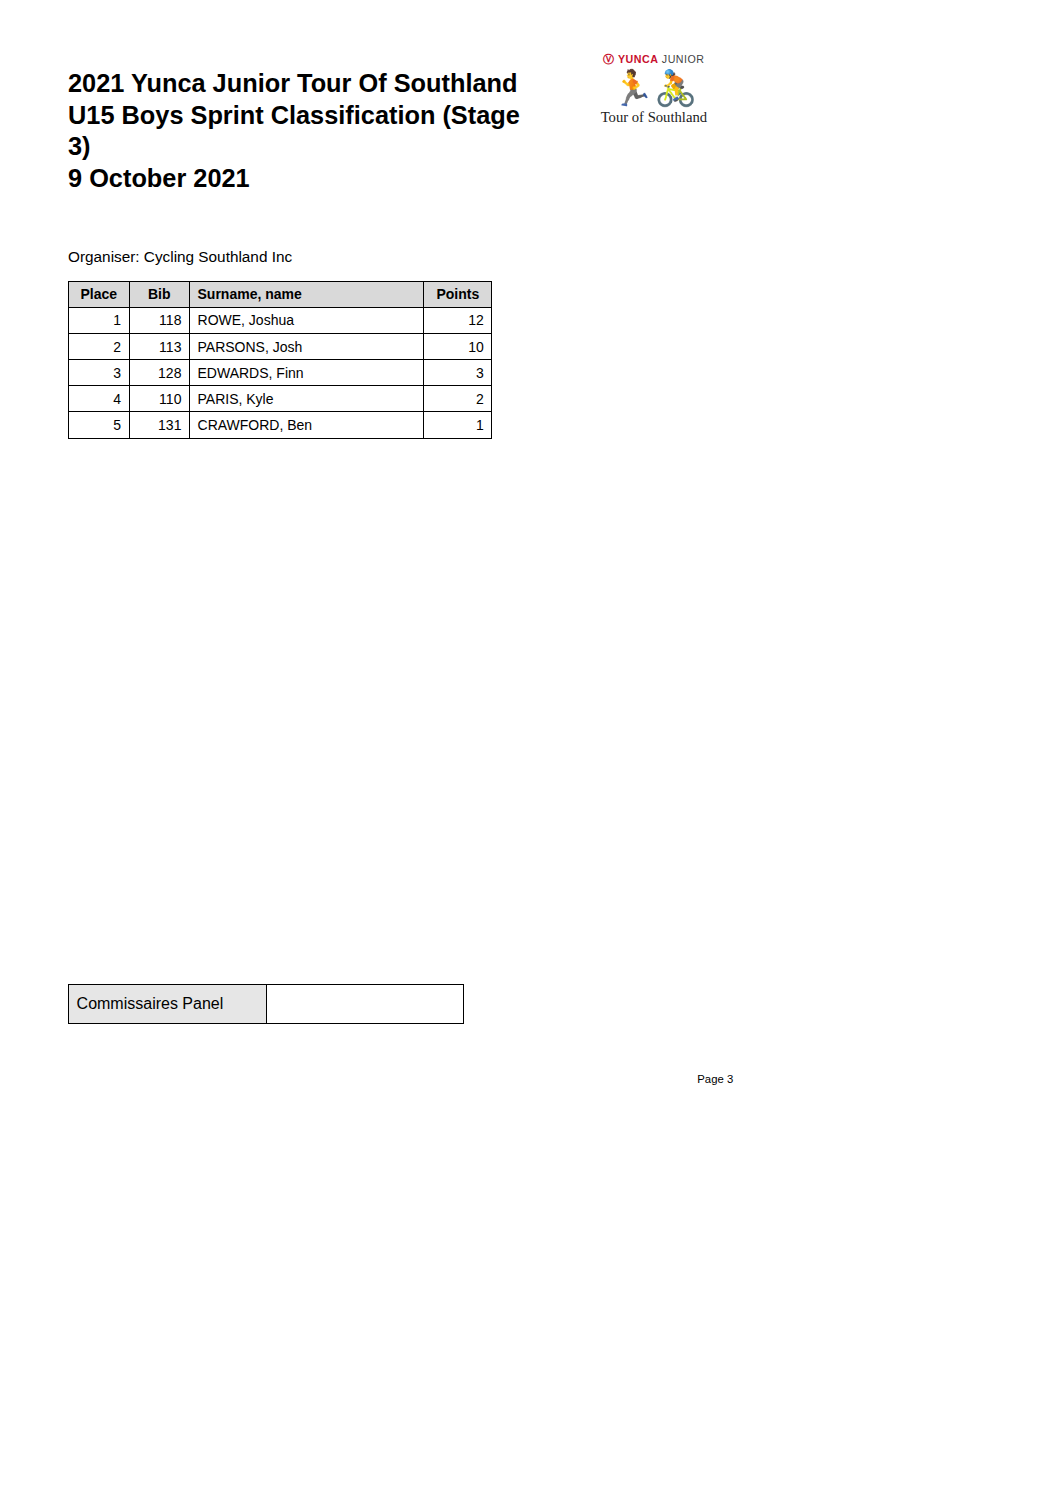Ⓥ YUNCA JUNIOR
🏃🚴
Tour of Southland
2021 Yunca Junior Tour Of Southland U15 Boys Sprint Classification (Stage 3)
9 October 2021
Organiser: Cycling Southland Inc
| Place | Bib | Surname, name | Points |
| --- | --- | --- | --- |
| 1 | 118 | ROWE, Joshua | 12 |
| 2 | 113 | PARSONS, Josh | 10 |
| 3 | 128 | EDWARDS, Finn | 3 |
| 4 | 110 | PARIS, Kyle | 2 |
| 5 | 131 | CRAWFORD, Ben | 1 |
| Commissaires Panel | |
Page 3